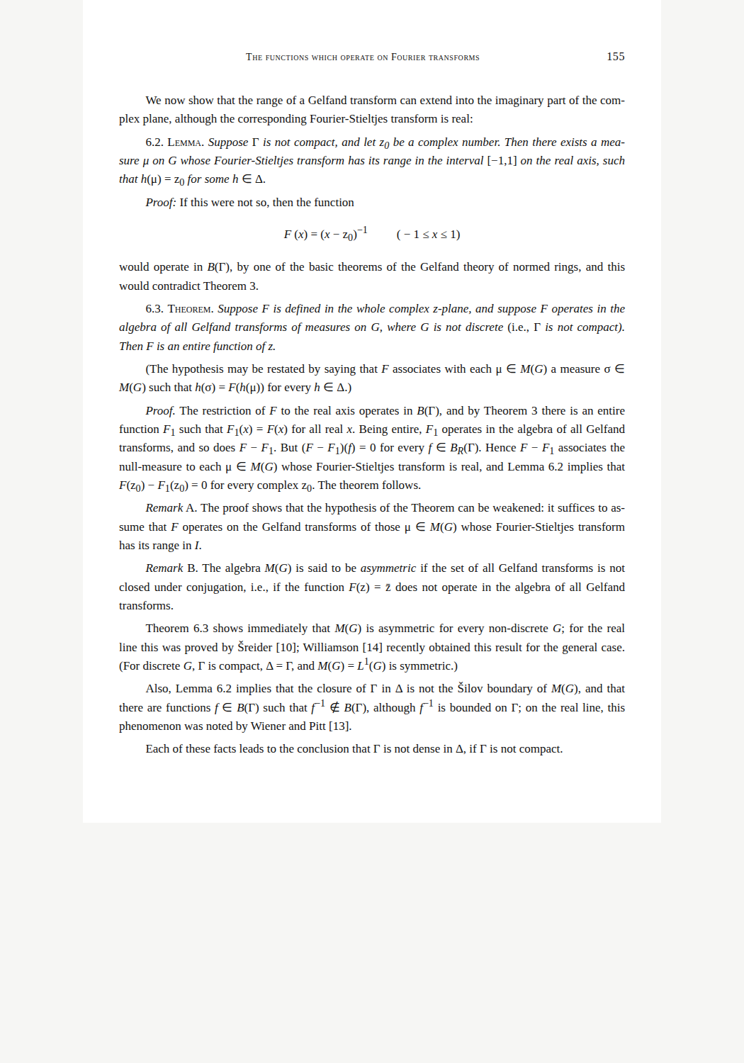The functions which operate on Fourier transforms 155
We now show that the range of a Gelfand transform can extend into the imaginary part of the complex plane, although the corresponding Fourier-Stieltjes transform is real:
6.2. Lemma. Suppose Γ is not compact, and let z0 be a complex number. Then there exists a measure μ on G whose Fourier-Stieltjes transform has its range in the interval [−1,1] on the real axis, such that h(μ) = z0 for some h ∈ Δ.
Proof: If this were not so, then the function
F (x) = (x − z0)−1( − 1 ≤ x ≤ 1)
would operate in B(Γ), by one of the basic theorems of the Gelfand theory of normed rings, and this would contradict Theorem 3.
6.3. Theorem. Suppose F is defined in the whole complex z-plane, and suppose F operates in the algebra of all Gelfand transforms of measures on G, where G is not discrete (i.e., Γ is not compact). Then F is an entire function of z.
(The hypothesis may be restated by saying that F associates with each μ ∈ M(G) a measure σ ∈ M(G) such that h(σ) = F(h(μ)) for every h ∈ Δ.)
Proof. The restriction of F to the real axis operates in B(Γ), and by Theorem 3 there is an entire function F1 such that F1(x) = F(x) for all real x. Being entire, F1 operates in the algebra of all Gelfand transforms, and so does F − F1. But (F − F1)(f) = 0 for every f ∈ BR(Γ). Hence F − F1 associates the null-measure to each μ ∈ M(G) whose Fourier-Stieltjes transform is real, and Lemma 6.2 implies that F(z0) − F1(z0) = 0 for every complex z0. The theorem follows.
Remark A. The proof shows that the hypothesis of the Theorem can be weakened: it suffices to assume that F operates on the Gelfand transforms of those μ ∈ M(G) whose Fourier-Stieltjes transform has its range in I.
Remark B. The algebra M(G) is said to be asymmetric if the set of all Gelfand transforms is not closed under conjugation, i.e., if the function F(z) = z̄ does not operate in the algebra of all Gelfand transforms.
Theorem 6.3 shows immediately that M(G) is asymmetric for every non-discrete G; for the real line this was proved by Šreider [10]; Williamson [14] recently obtained this result for the general case. (For discrete G, Γ is compact, Δ = Γ, and M(G) = L1(G) is symmetric.)
Also, Lemma 6.2 implies that the closure of Γ in Δ is not the Šilov boundary of M(G), and that there are functions f ∈ B(Γ) such that f−1 ∉ B(Γ), although f−1 is bounded on Γ; on the real line, this phenomenon was noted by Wiener and Pitt [13].
Each of these facts leads to the conclusion that Γ is not dense in Δ, if Γ is not compact.